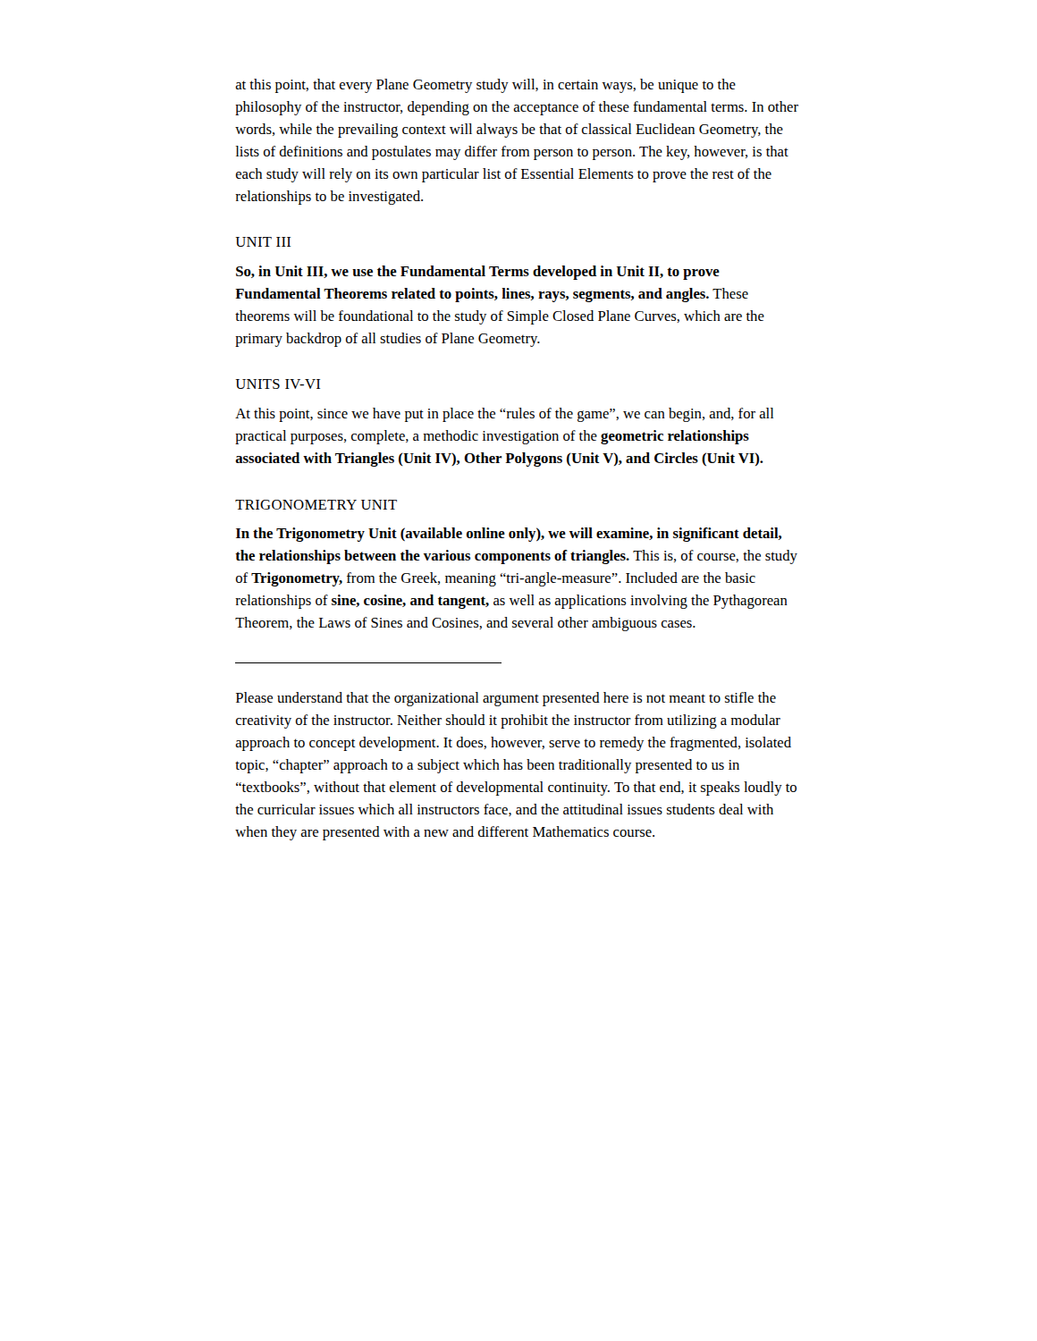at this point, that every Plane Geometry study will, in certain ways, be unique to the philosophy of the instructor, depending on the acceptance of these fundamental terms. In other words, while the prevailing context will always be that of classical Euclidean Geometry, the lists of definitions and postulates may differ from person to person. The key, however, is that each study will rely on its own particular list of Essential Elements to prove the rest of the relationships to be investigated.
UNIT III
So, in Unit III, we use the Fundamental Terms developed in Unit II, to prove Fundamental Theorems related to points, lines, rays, segments, and angles. These theorems will be foundational to the study of Simple Closed Plane Curves, which are the primary backdrop of all studies of Plane Geometry.
UNITS IV-VI
At this point, since we have put in place the “rules of the game”, we can begin, and, for all practical purposes, complete, a methodic investigation of the geometric relationships associated with Triangles (Unit IV), Other Polygons (Unit V), and Circles (Unit VI).
TRIGONOMETRY UNIT
In the Trigonometry Unit (available online only), we will examine, in significant detail, the relationships between the various components of triangles. This is, of course, the study of Trigonometry, from the Greek, meaning “tri-angle-measure”. Included are the basic relationships of sine, cosine, and tangent, as well as applications involving the Pythagorean Theorem, the Laws of Sines and Cosines, and several other ambiguous cases.
Please understand that the organizational argument presented here is not meant to stifle the creativity of the instructor. Neither should it prohibit the instructor from utilizing a modular approach to concept development. It does, however, serve to remedy the fragmented, isolated topic, “chapter” approach to a subject which has been traditionally presented to us in “textbooks”, without that element of developmental continuity. To that end, it speaks loudly to the curricular issues which all instructors face, and the attitudinal issues students deal with when they are presented with a new and different Mathematics course.